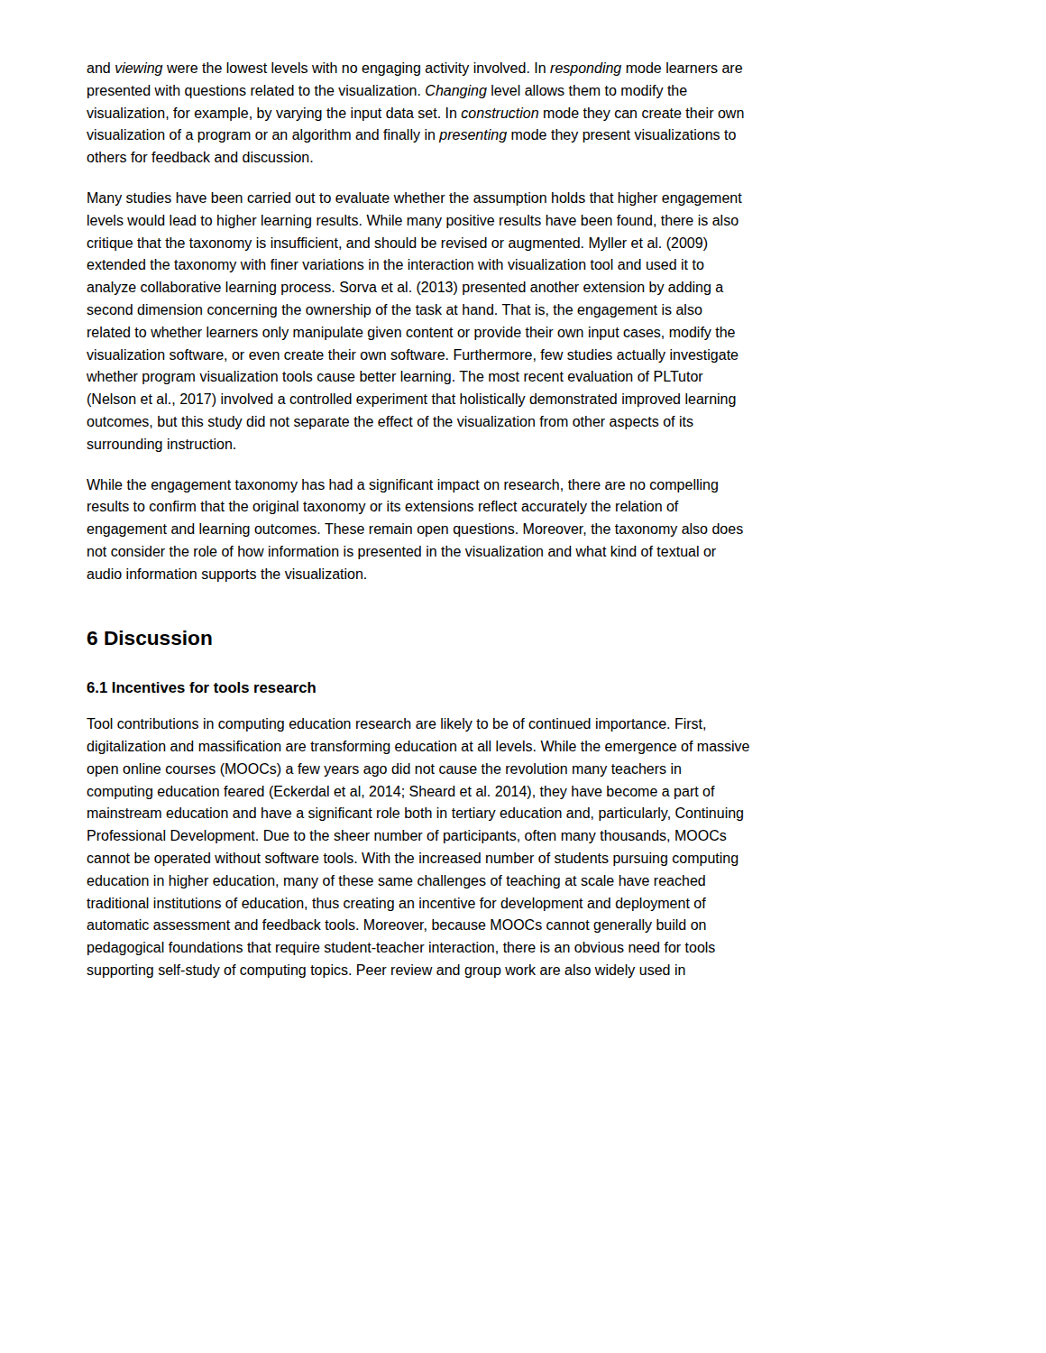and viewing were the lowest levels with no engaging activity involved. In responding mode learners are presented with questions related to the visualization. Changing level allows them to modify the visualization, for example, by varying the input data set. In construction mode they can create their own visualization of a program or an algorithm and finally in presenting mode they present visualizations to others for feedback and discussion.
Many studies have been carried out to evaluate whether the assumption holds that higher engagement levels would lead to higher learning results. While many positive results have been found, there is also critique that the taxonomy is insufficient, and should be revised or augmented. Myller et al. (2009) extended the taxonomy with finer variations in the interaction with visualization tool and used it to analyze collaborative learning process. Sorva et al. (2013) presented another extension by adding a second dimension concerning the ownership of the task at hand. That is, the engagement is also related to whether learners only manipulate given content or provide their own input cases, modify the visualization software, or even create their own software. Furthermore, few studies actually investigate whether program visualization tools cause better learning. The most recent evaluation of PLTutor (Nelson et al., 2017) involved a controlled experiment that holistically demonstrated improved learning outcomes, but this study did not separate the effect of the visualization from other aspects of its surrounding instruction.
While the engagement taxonomy has had a significant impact on research, there are no compelling results to confirm that the original taxonomy or its extensions reflect accurately the relation of engagement and learning outcomes. These remain open questions. Moreover, the taxonomy also does not consider the role of how information is presented in the visualization and what kind of textual or audio information supports the visualization.
6 Discussion
6.1 Incentives for tools research
Tool contributions in computing education research are likely to be of continued importance. First, digitalization and massification are transforming education at all levels. While the emergence of massive open online courses (MOOCs) a few years ago did not cause the revolution many teachers in computing education feared (Eckerdal et al, 2014; Sheard et al. 2014), they have become a part of mainstream education and have a significant role both in tertiary education and, particularly, Continuing Professional Development. Due to the sheer number of participants, often many thousands, MOOCs cannot be operated without software tools. With the increased number of students pursuing computing education in higher education, many of these same challenges of teaching at scale have reached traditional institutions of education, thus creating an incentive for development and deployment of automatic assessment and feedback tools. Moreover, because MOOCs cannot generally build on pedagogical foundations that require student-teacher interaction, there is an obvious need for tools supporting self-study of computing topics. Peer review and group work are also widely used in